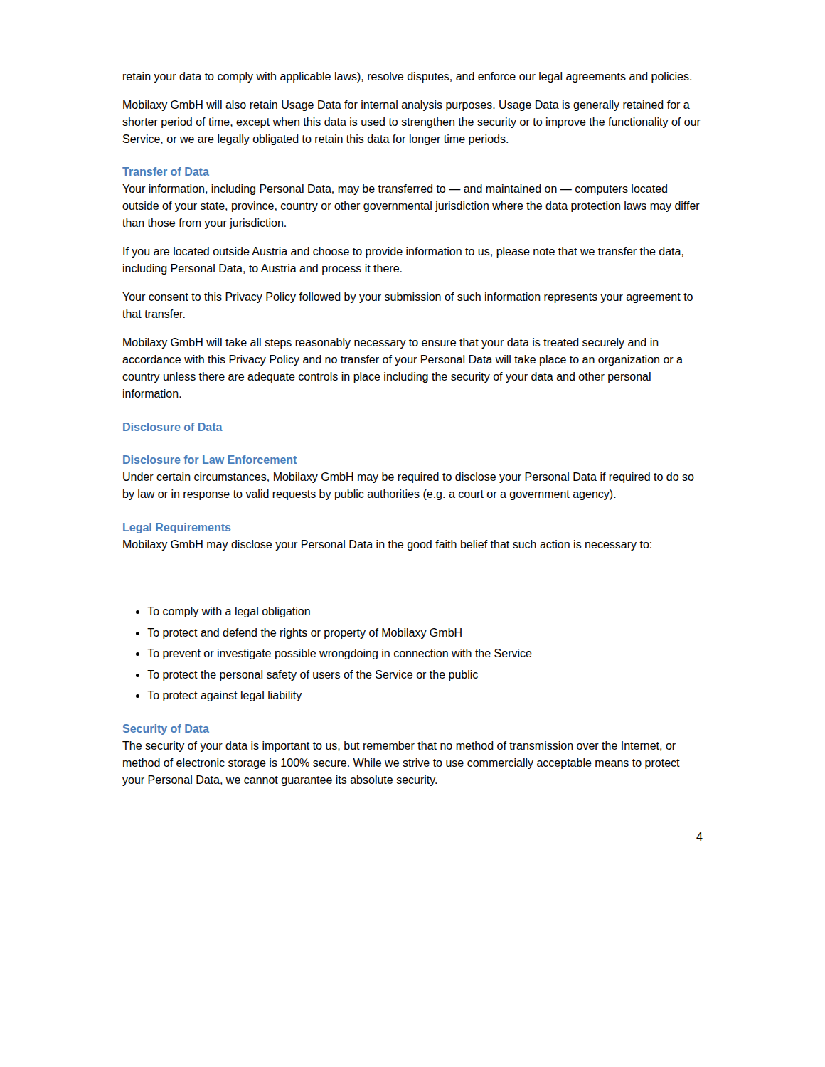retain your data to comply with applicable laws), resolve disputes, and enforce our legal agreements and policies.
Mobilaxy GmbH will also retain Usage Data for internal analysis purposes. Usage Data is generally retained for a shorter period of time, except when this data is used to strengthen the security or to improve the functionality of our Service, or we are legally obligated to retain this data for longer time periods.
Transfer of Data
Your information, including Personal Data, may be transferred to — and maintained on — computers located outside of your state, province, country or other governmental jurisdiction where the data protection laws may differ than those from your jurisdiction.
If you are located outside Austria and choose to provide information to us, please note that we transfer the data, including Personal Data, to Austria and process it there.
Your consent to this Privacy Policy followed by your submission of such information represents your agreement to that transfer.
Mobilaxy GmbH will take all steps reasonably necessary to ensure that your data is treated securely and in accordance with this Privacy Policy and no transfer of your Personal Data will take place to an organization or a country unless there are adequate controls in place including the security of your data and other personal information.
Disclosure of Data
Disclosure for Law Enforcement
Under certain circumstances, Mobilaxy GmbH may be required to disclose your Personal Data if required to do so by law or in response to valid requests by public authorities (e.g. a court or a government agency).
Legal Requirements
Mobilaxy GmbH may disclose your Personal Data in the good faith belief that such action is necessary to:
To comply with a legal obligation
To protect and defend the rights or property of Mobilaxy GmbH
To prevent or investigate possible wrongdoing in connection with the Service
To protect the personal safety of users of the Service or the public
To protect against legal liability
Security of Data
The security of your data is important to us, but remember that no method of transmission over the Internet, or method of electronic storage is 100% secure. While we strive to use commercially acceptable means to protect your Personal Data, we cannot guarantee its absolute security.
4